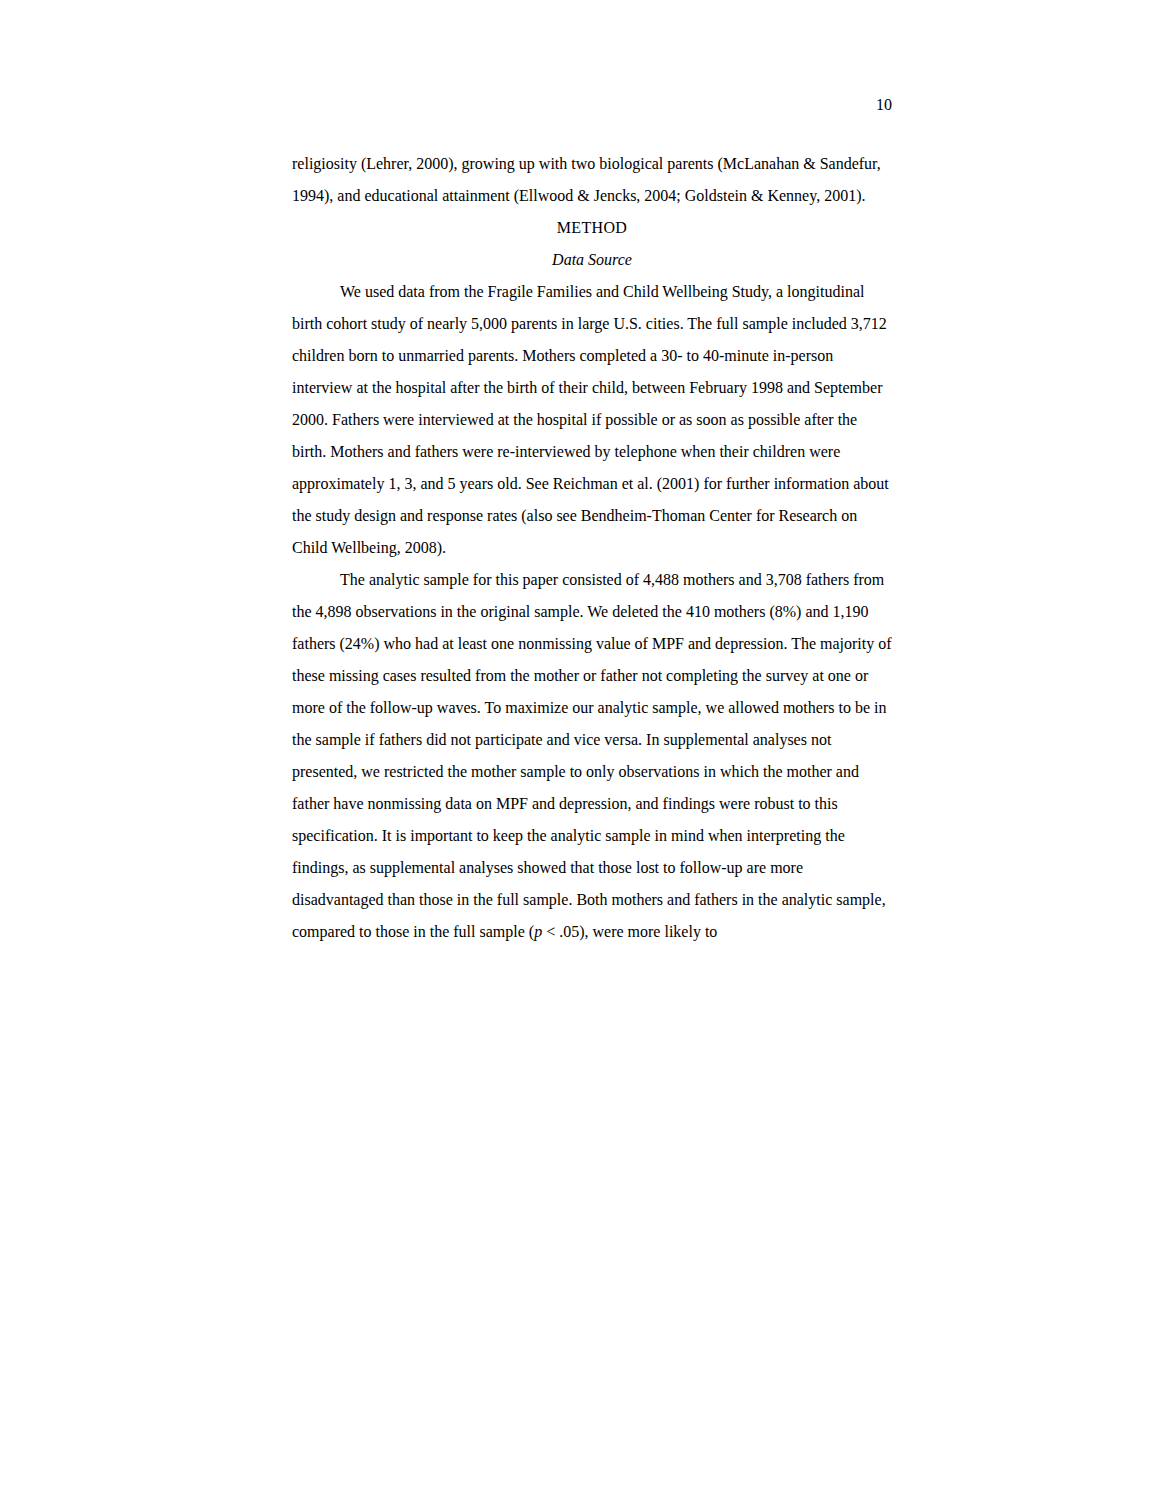10
religiosity (Lehrer, 2000), growing up with two biological parents (McLanahan & Sandefur, 1994), and educational attainment (Ellwood & Jencks, 2004; Goldstein & Kenney, 2001).
METHOD
Data Source
We used data from the Fragile Families and Child Wellbeing Study, a longitudinal birth cohort study of nearly 5,000 parents in large U.S. cities. The full sample included 3,712 children born to unmarried parents. Mothers completed a 30- to 40-minute in-person interview at the hospital after the birth of their child, between February 1998 and September 2000. Fathers were interviewed at the hospital if possible or as soon as possible after the birth. Mothers and fathers were re-interviewed by telephone when their children were approximately 1, 3, and 5 years old. See Reichman et al. (2001) for further information about the study design and response rates (also see Bendheim-Thoman Center for Research on Child Wellbeing, 2008).
The analytic sample for this paper consisted of 4,488 mothers and 3,708 fathers from the 4,898 observations in the original sample. We deleted the 410 mothers (8%) and 1,190 fathers (24%) who had at least one nonmissing value of MPF and depression. The majority of these missing cases resulted from the mother or father not completing the survey at one or more of the follow-up waves. To maximize our analytic sample, we allowed mothers to be in the sample if fathers did not participate and vice versa. In supplemental analyses not presented, we restricted the mother sample to only observations in which the mother and father have nonmissing data on MPF and depression, and findings were robust to this specification. It is important to keep the analytic sample in mind when interpreting the findings, as supplemental analyses showed that those lost to follow-up are more disadvantaged than those in the full sample. Both mothers and fathers in the analytic sample, compared to those in the full sample (p < .05), were more likely to